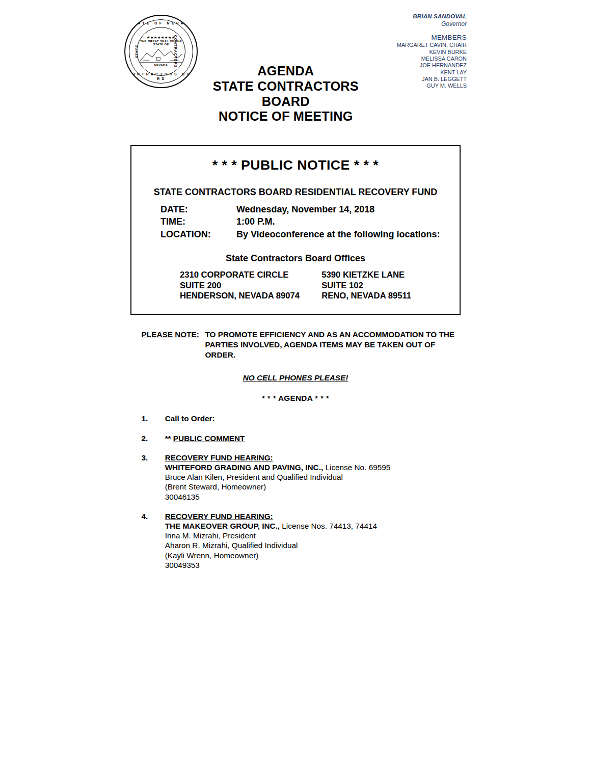S T A T E O F N E V A D A
STATE
CONTRACTORS
C O N T R A C T O R S B O A R D
★★★★★★★★
THE GREAT SEAL OF THE STATE OF
NEVADA
AGENDA
STATE CONTRACTORS BOARD
NOTICE OF MEETING
BRIAN SANDOVAL
Governor
MEMBERS
MARGARET CAVIN, CHAIR
KEVIN BURKE
MELISSA CARON
JOE HERNANDEZ
KENT LAY
JAN B. LEGGETT
GUY M. WELLS
* * * PUBLIC NOTICE * * *
STATE CONTRACTORS BOARD RESIDENTIAL RECOVERY FUND
DATE:
Wednesday, November 14, 2018
TIME:
1:00 P.M.
LOCATION:
By Videoconference at the following locations:
State Contractors Board Offices
| 2310 CORPORATE CIRCLE SUITE 200 HENDERSON, NEVADA 89074 | 5390 KIETZKE LANE SUITE 102 RENO, NEVADA 89511 |
PLEASE NOTE:
TO PROMOTE EFFICIENCY AND AS AN ACCOMMODATION TO THE
PARTIES INVOLVED, AGENDA ITEMS MAY BE TAKEN OUT OF ORDER.
NO CELL PHONES PLEASE!
* * * AGENDA * * *
1.
Call to Order:
2.
** PUBLIC COMMENT
3.
RECOVERY FUND HEARING:
WHITEFORD GRADING AND PAVING, INC., License No. 69595
Bruce Alan Kilen, President and Qualified Individual
(Brent Steward, Homeowner)
30046135
4.
RECOVERY FUND HEARING:
THE MAKEOVER GROUP, INC., License Nos. 74413, 74414
Inna M. Mizrahi, President
Aharon R. Mizrahi, Qualified Individual
(Kayli Wrenn, Homeowner)
30049353